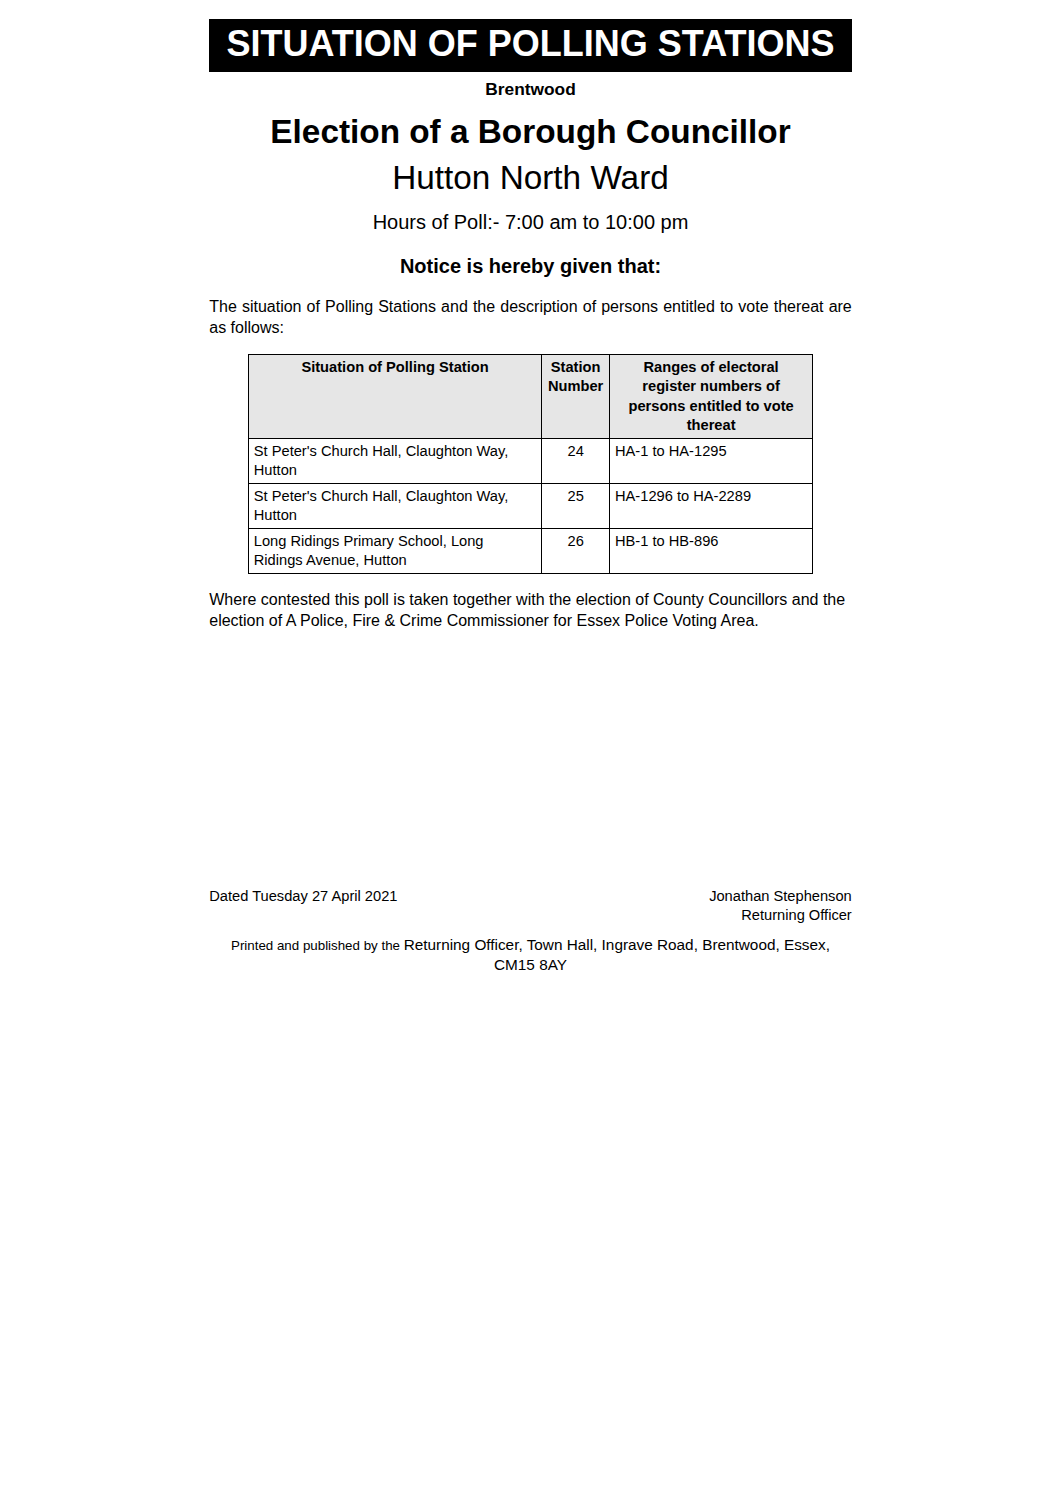SITUATION OF POLLING STATIONS
Brentwood
Election of a Borough Councillor
Hutton North Ward
Hours of Poll:- 7:00 am to 10:00 pm
Notice is hereby given that:
The situation of Polling Stations and the description of persons entitled to vote thereat are as follows:
| Situation of Polling Station | Station Number | Ranges of electoral register numbers of persons entitled to vote thereat |
| --- | --- | --- |
| St Peter's Church Hall, Claughton Way, Hutton | 24 | HA-1 to HA-1295 |
| St Peter's Church Hall, Claughton Way, Hutton | 25 | HA-1296 to HA-2289 |
| Long Ridings Primary School, Long Ridings Avenue, Hutton | 26 | HB-1 to HB-896 |
Where contested this poll is taken together with the election of County Councillors and the election of A Police, Fire & Crime Commissioner for Essex Police Voting Area.
Dated Tuesday 27 April 2021
Jonathan Stephenson
Returning Officer
Printed and published by the Returning Officer, Town Hall, Ingrave Road, Brentwood, Essex, CM15 8AY